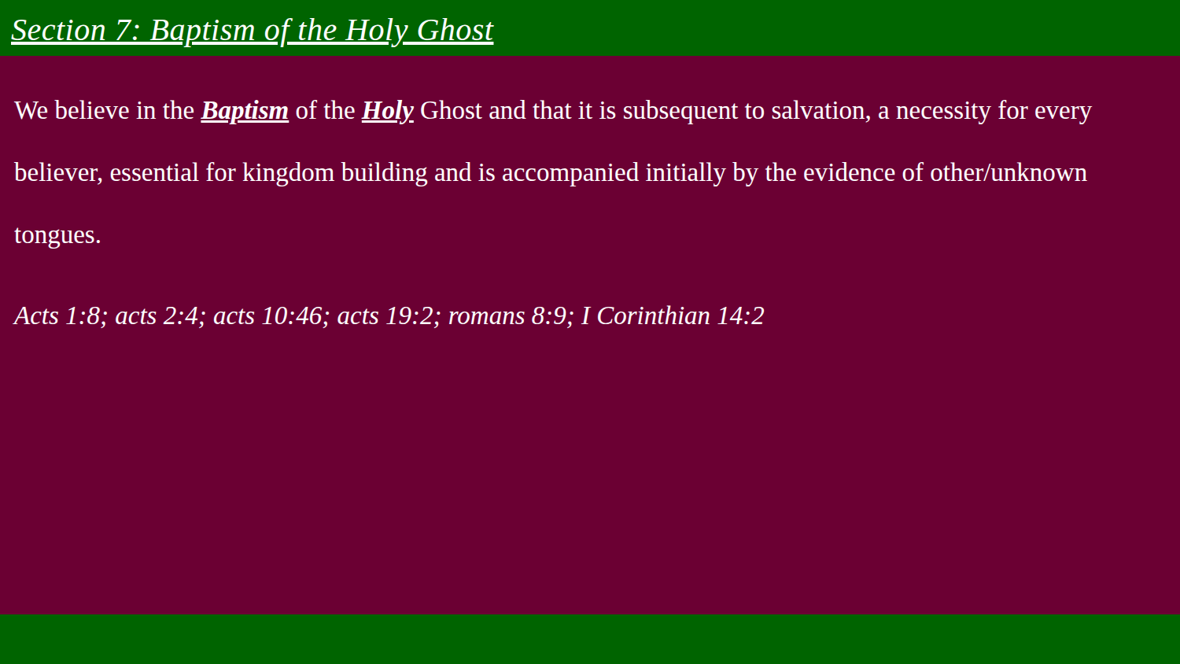Section 7: Baptism of the Holy Ghost
We believe in the Baptism of the Holy Ghost and that it is subsequent to salvation, a necessity for every believer, essential for kingdom building and is accompanied initially by the evidence of other/unknown tongues.
Acts 1:8; acts 2:4; acts 10:46; acts 19:2; romans 8:9; I Corinthian 14:2